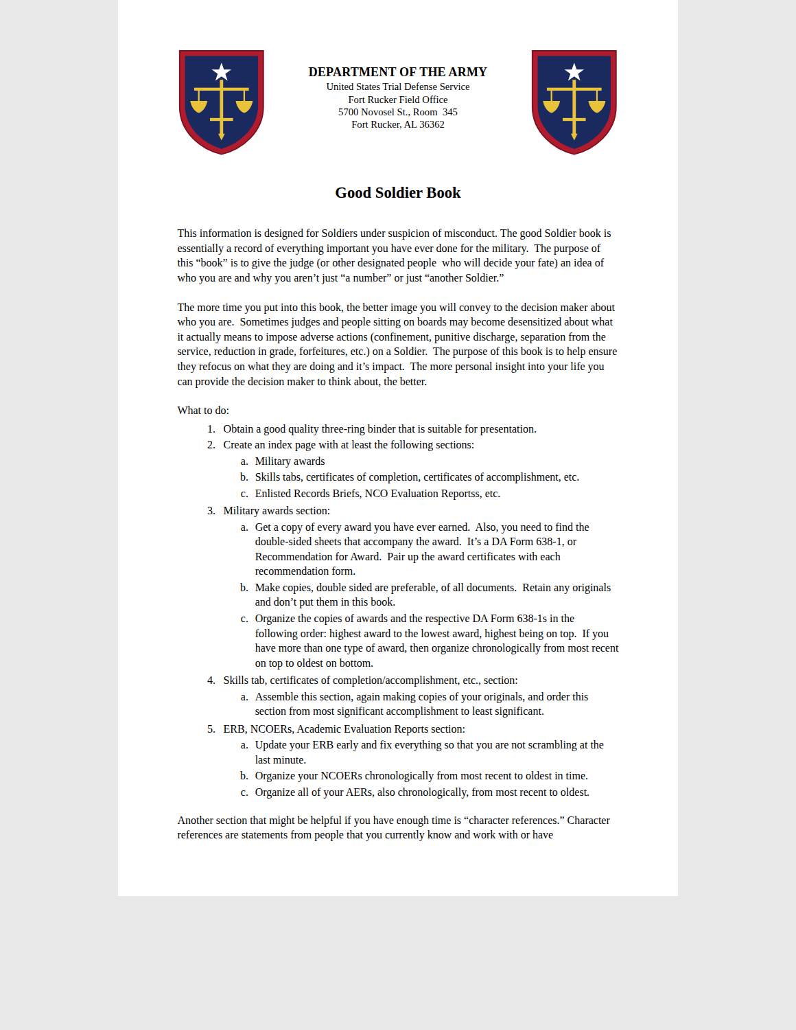DEPARTMENT OF THE ARMY
United States Trial Defense Service
Fort Rucker Field Office
5700 Novosel St., Room 345
Fort Rucker, AL 36362
Good Soldier Book
This information is designed for Soldiers under suspicion of misconduct. The good Soldier book is essentially a record of everything important you have ever done for the military. The purpose of this “book” is to give the judge (or other designated people who will decide your fate) an idea of who you are and why you aren’t just “a number” or just “another Soldier.”
The more time you put into this book, the better image you will convey to the decision maker about who you are. Sometimes judges and people sitting on boards may become desensitized about what it actually means to impose adverse actions (confinement, punitive discharge, separation from the service, reduction in grade, forfeitures, etc.) on a Soldier. The purpose of this book is to help ensure they refocus on what they are doing and it’s impact. The more personal insight into your life you can provide the decision maker to think about, the better.
What to do:
Obtain a good quality three-ring binder that is suitable for presentation.
Create an index page with at least the following sections:
Military awards
Skills tabs, certificates of completion, certificates of accomplishment, etc.
Enlisted Records Briefs, NCO Evaluation Reportss, etc.
Military awards section:
Get a copy of every award you have ever earned. Also, you need to find the double-sided sheets that accompany the award. It’s a DA Form 638-1, or Recommendation for Award. Pair up the award certificates with each recommendation form.
Make copies, double sided are preferable, of all documents. Retain any originals and don’t put them in this book.
Organize the copies of awards and the respective DA Form 638-1s in the following order: highest award to the lowest award, highest being on top. If you have more than one type of award, then organize chronologically from most recent on top to oldest on bottom.
Skills tab, certificates of completion/accomplishment, etc., section:
Assemble this section, again making copies of your originals, and order this section from most significant accomplishment to least significant.
ERB, NCOERs, Academic Evaluation Reports section:
Update your ERB early and fix everything so that you are not scrambling at the last minute.
Organize your NCOERs chronologically from most recent to oldest in time.
Organize all of your AERs, also chronologically, from most recent to oldest.
Another section that might be helpful if you have enough time is “character references.” Character references are statements from people that you currently know and work with or have